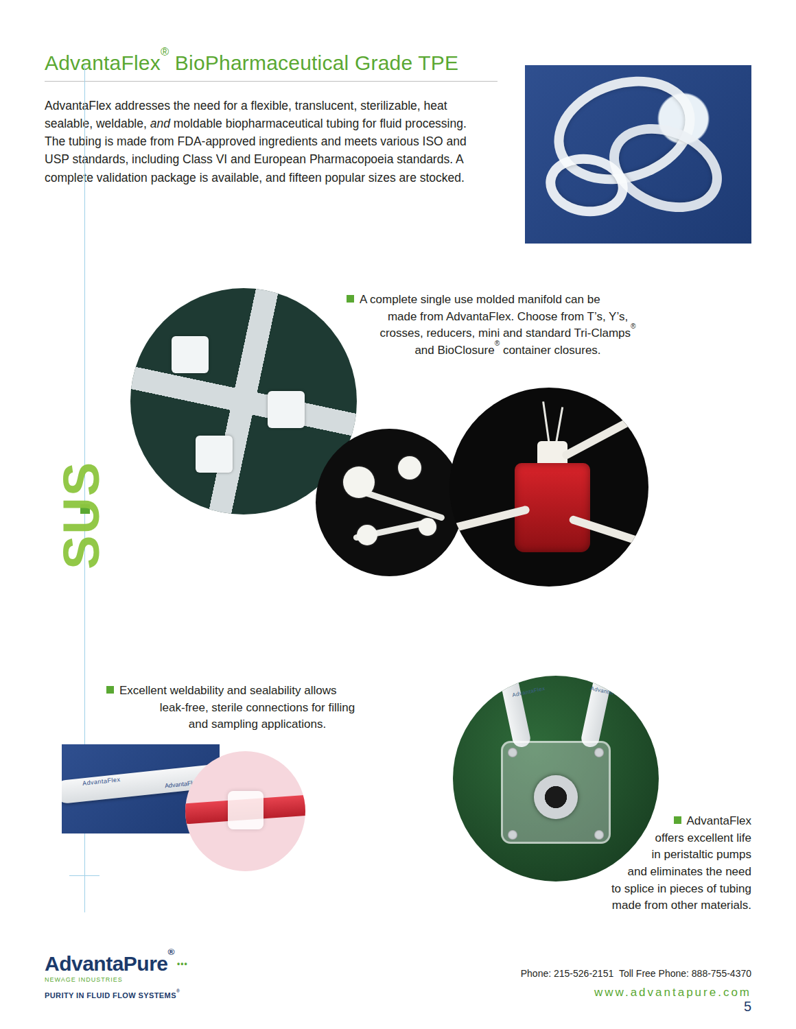SUS
AdvantaFlex® BioPharmaceutical Grade TPE
AdvantaFlex addresses the need for a flexible, translucent, sterilizable, heat sealable, weldable, and moldable biophar­maceutical tubing for fluid processing. The tubing is made from FDA-approved ingredients and meets various ISO and USP standards, including Class VI and European Pharma­copoeia standards. A complete validation package is available, and fifteen popular sizes are stocked.
A complete single use molded manifold can be
made from AdvantaFlex. Choose from T’s, Y’s,
crosses, reducers, mini and standard Tri-Clamps®
and BioClosure® container closures.
Excellent weldability and sealability allows
leak-free, sterile connections for filling
and sampling applications.
AdvantaFlex
AdvantaFlex
AdvantaFlex
AdvantaFlex
AdvantaFlex
offers excellent life
in peristaltic pumps
and eliminates the need
to splice in pieces of tubing
made from other materials.
AdvantaPure®•••
NEWAGE INDUSTRIES
Purity in Fluid Flow Systems®
Phone: 215-526-2151 Toll Free Phone: 888-755-4370
www.advantapure.com
5